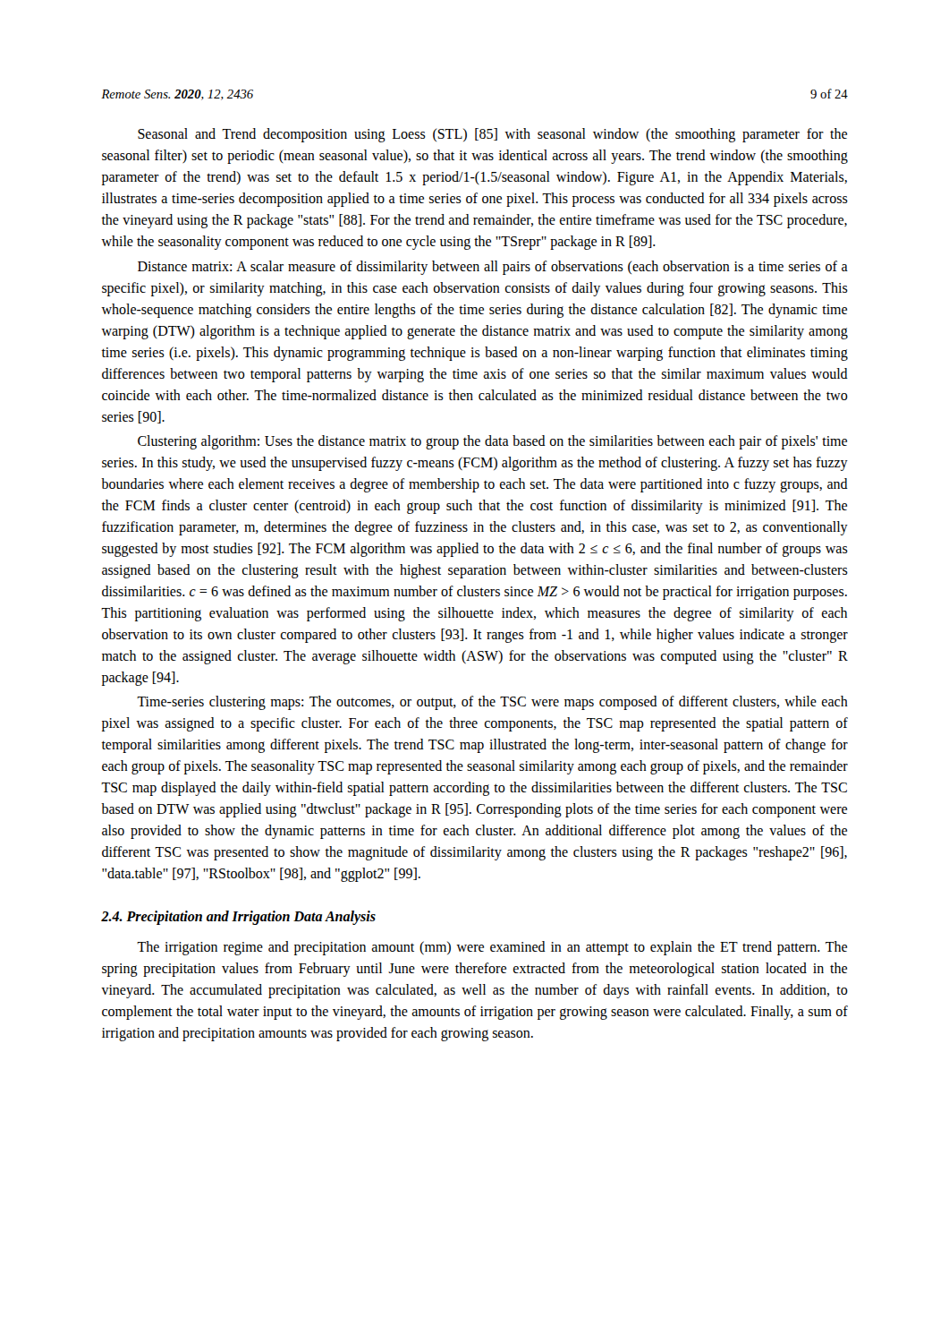Remote Sens. 2020, 12, 2436 9 of 24
Seasonal and Trend decomposition using Loess (STL) [85] with seasonal window (the smoothing parameter for the seasonal filter) set to periodic (mean seasonal value), so that it was identical across all years. The trend window (the smoothing parameter of the trend) was set to the default 1.5 x period/1-(1.5/seasonal window). Figure A1, in the Appendix Materials, illustrates a time-series decomposition applied to a time series of one pixel. This process was conducted for all 334 pixels across the vineyard using the R package "stats" [88]. For the trend and remainder, the entire timeframe was used for the TSC procedure, while the seasonality component was reduced to one cycle using the "TSrepr" package in R [89].
Distance matrix: A scalar measure of dissimilarity between all pairs of observations (each observation is a time series of a specific pixel), or similarity matching, in this case each observation consists of daily values during four growing seasons. This whole-sequence matching considers the entire lengths of the time series during the distance calculation [82]. The dynamic time warping (DTW) algorithm is a technique applied to generate the distance matrix and was used to compute the similarity among time series (i.e. pixels). This dynamic programming technique is based on a non-linear warping function that eliminates timing differences between two temporal patterns by warping the time axis of one series so that the similar maximum values would coincide with each other. The time-normalized distance is then calculated as the minimized residual distance between the two series [90].
Clustering algorithm: Uses the distance matrix to group the data based on the similarities between each pair of pixels' time series. In this study, we used the unsupervised fuzzy c-means (FCM) algorithm as the method of clustering. A fuzzy set has fuzzy boundaries where each element receives a degree of membership to each set. The data were partitioned into c fuzzy groups, and the FCM finds a cluster center (centroid) in each group such that the cost function of dissimilarity is minimized [91]. The fuzzification parameter, m, determines the degree of fuzziness in the clusters and, in this case, was set to 2, as conventionally suggested by most studies [92]. The FCM algorithm was applied to the data with 2 ≤ c ≤ 6, and the final number of groups was assigned based on the clustering result with the highest separation between within-cluster similarities and between-clusters dissimilarities. c = 6 was defined as the maximum number of clusters since MZ > 6 would not be practical for irrigation purposes. This partitioning evaluation was performed using the silhouette index, which measures the degree of similarity of each observation to its own cluster compared to other clusters [93]. It ranges from -1 and 1, while higher values indicate a stronger match to the assigned cluster. The average silhouette width (ASW) for the observations was computed using the "cluster" R package [94].
Time-series clustering maps: The outcomes, or output, of the TSC were maps composed of different clusters, while each pixel was assigned to a specific cluster. For each of the three components, the TSC map represented the spatial pattern of temporal similarities among different pixels. The trend TSC map illustrated the long-term, inter-seasonal pattern of change for each group of pixels. The seasonality TSC map represented the seasonal similarity among each group of pixels, and the remainder TSC map displayed the daily within-field spatial pattern according to the dissimilarities between the different clusters. The TSC based on DTW was applied using "dtwclust" package in R [95]. Corresponding plots of the time series for each component were also provided to show the dynamic patterns in time for each cluster. An additional difference plot among the values of the different TSC was presented to show the magnitude of dissimilarity among the clusters using the R packages "reshape2" [96], "data.table" [97], "RStoolbox" [98], and "ggplot2" [99].
2.4. Precipitation and Irrigation Data Analysis
The irrigation regime and precipitation amount (mm) were examined in an attempt to explain the ET trend pattern. The spring precipitation values from February until June were therefore extracted from the meteorological station located in the vineyard. The accumulated precipitation was calculated, as well as the number of days with rainfall events. In addition, to complement the total water input to the vineyard, the amounts of irrigation per growing season were calculated. Finally, a sum of irrigation and precipitation amounts was provided for each growing season.